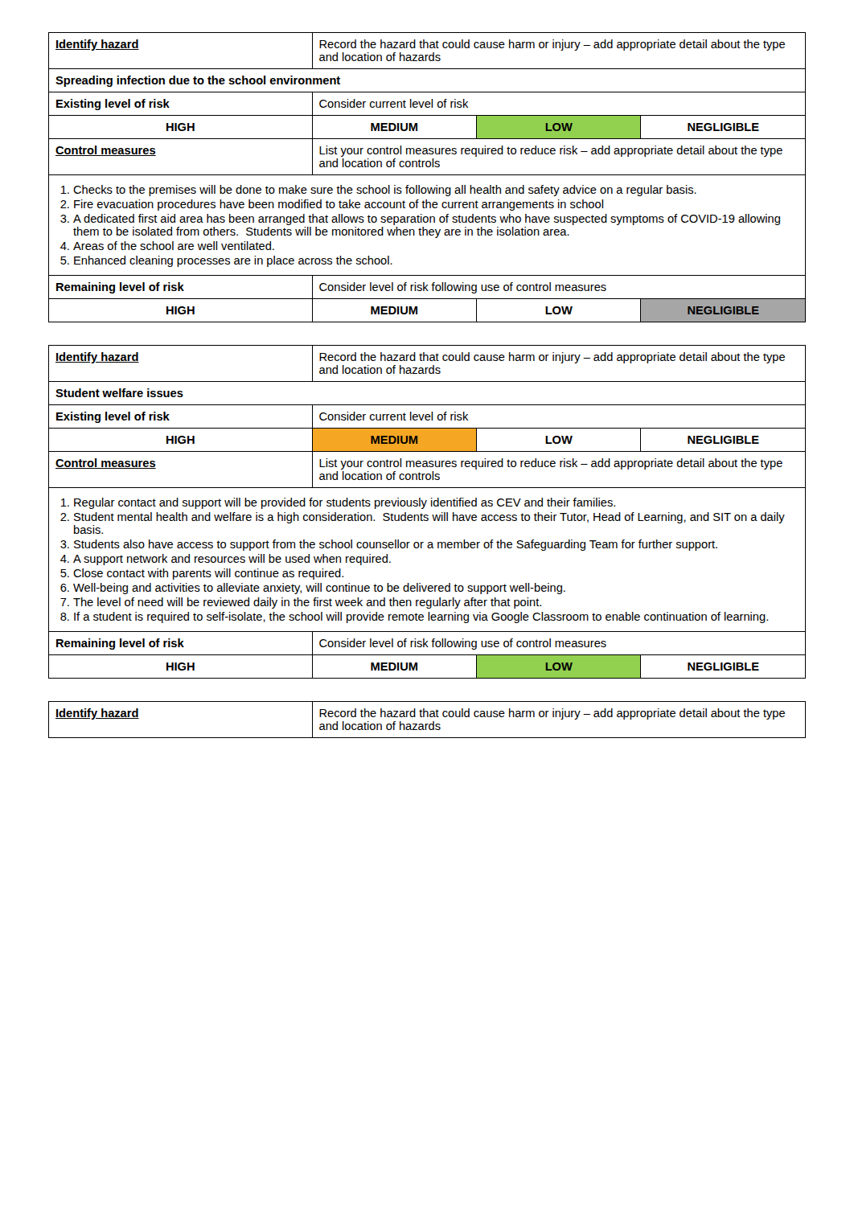| Identify hazard | Record the hazard that could cause harm or injury – add appropriate detail about the type and location of hazards |
| Spreading infection due to the school environment |
| Existing level of risk | Consider current level of risk |
| HIGH | MEDIUM | LOW | NEGLIGIBLE |
| Control measures | List your control measures required to reduce risk – add appropriate detail about the type and location of controls |
| Checks to the premises will be done to make sure the school is following all health and safety advice on a regular basis. Fire evacuation procedures have been modified to take account of the current arrangements in school A dedicated first aid area has been arranged that allows to separation of students who have suspected symptoms of COVID-19 allowing them to be isolated from others. Students will be monitored when they are in the isolation area. Areas of the school are well ventilated. Enhanced cleaning processes are in place across the school. |
| Remaining level of risk | Consider level of risk following use of control measures |
| HIGH | MEDIUM | LOW | NEGLIGIBLE |
| Identify hazard | Record the hazard that could cause harm or injury – add appropriate detail about the type and location of hazards |
| Student welfare issues |
| Existing level of risk | Consider current level of risk |
| HIGH | MEDIUM | LOW | NEGLIGIBLE |
| Control measures | List your control measures required to reduce risk – add appropriate detail about the type and location of controls |
| Regular contact and support will be provided for students previously identified as CEV and their families. Student mental health and welfare is a high consideration. Students will have access to their Tutor, Head of Learning, and SIT on a daily basis. Students also have access to support from the school counsellor or a member of the Safeguarding Team for further support. A support network and resources will be used when required. Close contact with parents will continue as required. Well-being and activities to alleviate anxiety, will continue to be delivered to support well-being. The level of need will be reviewed daily in the first week and then regularly after that point. If a student is required to self-isolate, the school will provide remote learning via Google Classroom to enable continuation of learning. |
| Remaining level of risk | Consider level of risk following use of control measures |
| HIGH | MEDIUM | LOW | NEGLIGIBLE |
| Identify hazard | Record the hazard that could cause harm or injury – add appropriate detail about the type and location of hazards |